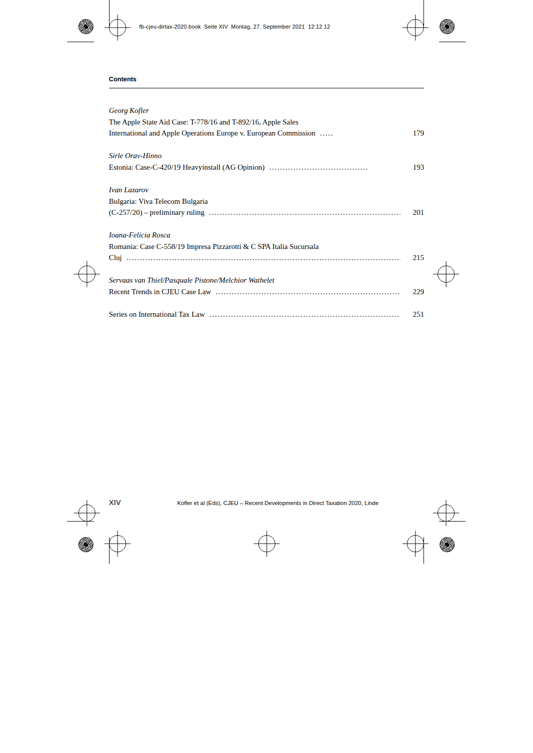fb-cjeu-dirtax-2020.book Seite XIV Montag, 27. September 2021 12:12 12
Contents
Georg Kofler
The Apple State Aid Case: T-778/16 and T-892/16, Apple Sales
International and Apple Operations Europe v. European Commission ..... 179
Sirle Orav-Hinno
Estonia: Case-C-420/19 Heavyinstall (AG Opinion) ..................................... 193
Ivan Lazarov
Bulgaria: Viva Telecom Bulgaria
(C-257/20) – preliminary ruling ........................................................................ 201
Ioana-Felicia Rosca
Romania: Case C-558/19 Impresa Pizzarotti & C SPA Italia Sucursala
Cluj ................................................................................................................. 215
Servaas van Thiel/Pasquale Pistone/Melchior Wathelet
Recent Trends in CJEU Case Law ..................................................................... 229
Series on International Tax Law ....................................................................... 251
XIV
Kofler et al (Eds), CJEU – Recent Developments in Direct Taxation 2020, Linde